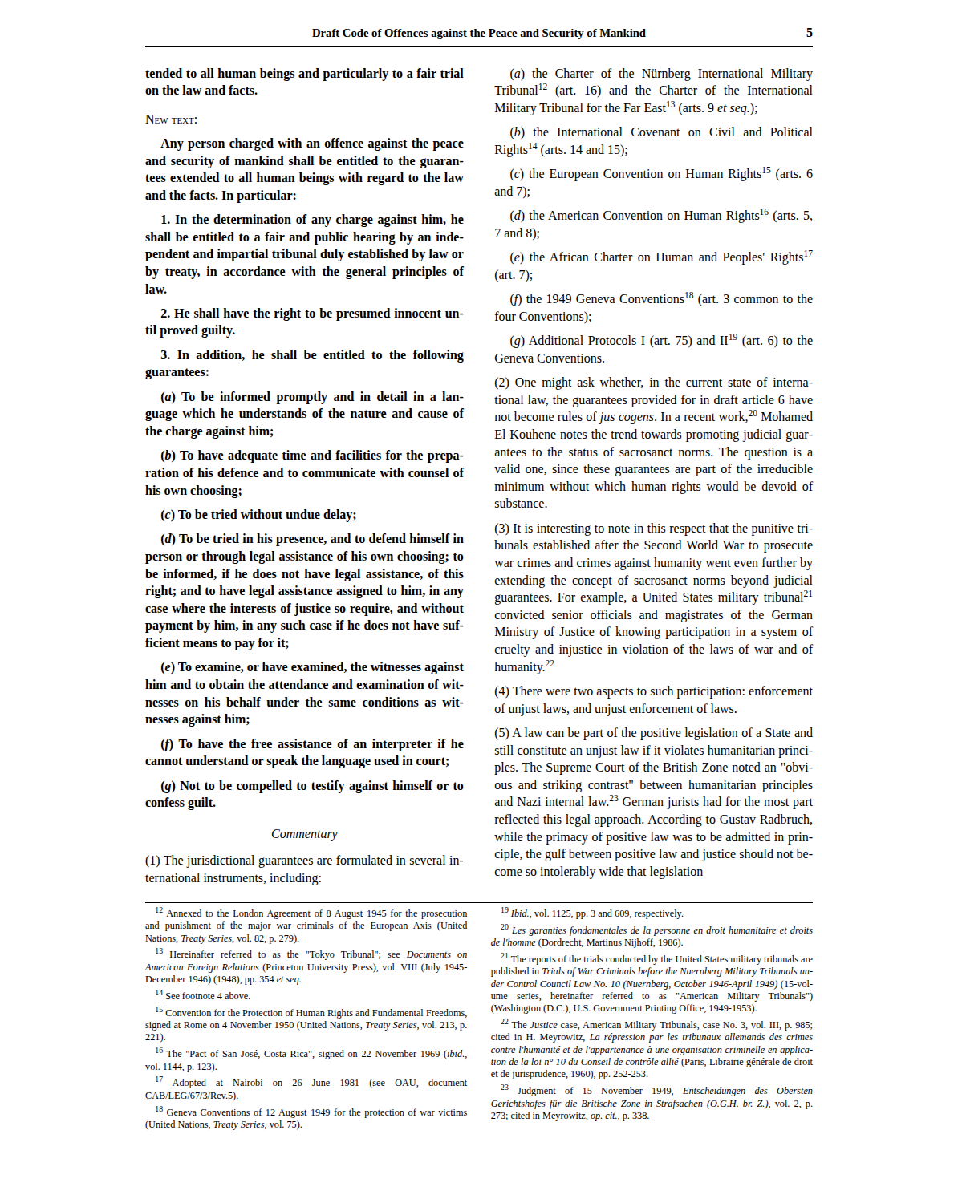Draft Code of Offences against the Peace and Security of Mankind
5
tended to all human beings and particularly to a fair trial on the law and facts.
New text:
Any person charged with an offence against the peace and security of mankind shall be entitled to the guarantees extended to all human beings with regard to the law and the facts. In particular:
1. In the determination of any charge against him, he shall be entitled to a fair and public hearing by an independent and impartial tribunal duly established by law or by treaty, in accordance with the general principles of law.
2. He shall have the right to be presumed innocent until proved guilty.
3. In addition, he shall be entitled to the following guarantees:
(a) To be informed promptly and in detail in a language which he understands of the nature and cause of the charge against him;
(b) To have adequate time and facilities for the preparation of his defence and to communicate with counsel of his own choosing;
(c) To be tried without undue delay;
(d) To be tried in his presence, and to defend himself in person or through legal assistance of his own choosing; to be informed, if he does not have legal assistance, of this right; and to have legal assistance assigned to him, in any case where the interests of justice so require, and without payment by him, in any such case if he does not have sufficient means to pay for it;
(e) To examine, or have examined, the witnesses against him and to obtain the attendance and examination of witnesses on his behalf under the same conditions as witnesses against him;
(f) To have the free assistance of an interpreter if he cannot understand or speak the language used in court;
(g) Not to be compelled to testify against himself or to confess guilt.
Commentary
(1) The jurisdictional guarantees are formulated in several international instruments, including:
(a) the Charter of the Nürnberg International Military Tribunal12 (art. 16) and the Charter of the International Military Tribunal for the Far East13 (arts. 9 et seq.);
(b) the International Covenant on Civil and Political Rights14 (arts. 14 and 15);
(c) the European Convention on Human Rights15 (arts. 6 and 7);
(d) the American Convention on Human Rights16 (arts. 5, 7 and 8);
(e) the African Charter on Human and Peoples' Rights17 (art. 7);
(f) the 1949 Geneva Conventions18 (art. 3 common to the four Conventions);
(g) Additional Protocols I (art. 75) and II19 (art. 6) to the Geneva Conventions.
(2) One might ask whether, in the current state of international law, the guarantees provided for in draft article 6 have not become rules of jus cogens. In a recent work,20 Mohamed El Kouhene notes the trend towards promoting judicial guarantees to the status of sacrosanct norms. The question is a valid one, since these guarantees are part of the irreducible minimum without which human rights would be devoid of substance.
(3) It is interesting to note in this respect that the punitive tribunals established after the Second World War to prosecute war crimes and crimes against humanity went even further by extending the concept of sacrosanct norms beyond judicial guarantees. For example, a United States military tribunal21 convicted senior officials and magistrates of the German Ministry of Justice of knowing participation in a system of cruelty and injustice in violation of the laws of war and of humanity.22
(4) There were two aspects to such participation: enforcement of unjust laws, and unjust enforcement of laws.
(5) A law can be part of the positive legislation of a State and still constitute an unjust law if it violates humanitarian principles. The Supreme Court of the British Zone noted an "obvious and striking contrast" between humanitarian principles and Nazi internal law.23 German jurists had for the most part reflected this legal approach. According to Gustav Radbruch, while the primacy of positive law was to be admitted in principle, the gulf between positive law and justice should not become so intolerably wide that legislation
12 Annexed to the London Agreement of 8 August 1945 for the prosecution and punishment of the major war criminals of the European Axis (United Nations, Treaty Series, vol. 82, p. 279).
13 Hereinafter referred to as the "Tokyo Tribunal"; see Documents on American Foreign Relations (Princeton University Press), vol. VIII (July 1945-December 1946) (1948), pp. 354 et seq.
14 See footnote 4 above.
15 Convention for the Protection of Human Rights and Fundamental Freedoms, signed at Rome on 4 November 1950 (United Nations, Treaty Series, vol. 213, p. 221).
16 The "Pact of San José, Costa Rica", signed on 22 November 1969 (ibid., vol. 1144, p. 123).
17 Adopted at Nairobi on 26 June 1981 (see OAU, document CAB/LEG/67/3/Rev.5).
18 Geneva Conventions of 12 August 1949 for the protection of war victims (United Nations, Treaty Series, vol. 75).
19 Ibid., vol. 1125, pp. 3 and 609, respectively.
20 Les garanties fondamentales de la personne en droit humanitaire et droits de l'homme (Dordrecht, Martinus Nijhoff, 1986).
21 The reports of the trials conducted by the United States military tribunals are published in Trials of War Criminals before the Nuernberg Military Tribunals under Control Council Law No. 10 (Nuernberg, October 1946-April 1949) (15-volume series, hereinafter referred to as "American Military Tribunals") (Washington (D.C.), U.S. Government Printing Office, 1949-1953).
22 The Justice case, American Military Tribunals, case No. 3, vol. III, p. 985; cited in H. Meyrowitz, La répression par les tribunaux allemands des crimes contre l'humanité et de l'appartenance à une organisation criminelle en application de la loi n° 10 du Conseil de contrôle allié (Paris, Librairie générale de droit et de jurisprudence, 1960), pp. 252-253.
23 Judgment of 15 November 1949, Entscheidungen des Obersten Gerichtshofes für die Britische Zone in Strafsachen (O.G.H. br. Z.), vol. 2, p. 273; cited in Meyrowitz, op. cit., p. 338.